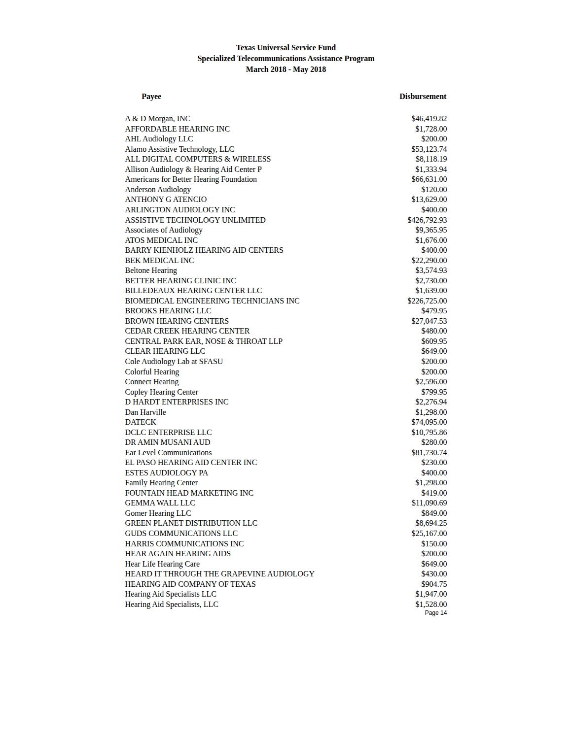Texas Universal Service Fund
Specialized Telecommunications Assistance Program
March 2018 - May 2018
| Payee | Disbursement |
| --- | --- |
| A & D Morgan, INC | $46,419.82 |
| AFFORDABLE HEARING INC | $1,728.00 |
| AHL Audiology LLC | $200.00 |
| Alamo Assistive Technology, LLC | $53,123.74 |
| ALL DIGITAL COMPUTERS & WIRELESS | $8,118.19 |
| Allison Audiology & Hearing Aid Center P | $1,333.94 |
| Americans for Better Hearing Foundation | $66,631.00 |
| Anderson Audiology | $120.00 |
| ANTHONY G ATENCIO | $13,629.00 |
| ARLINGTON AUDIOLOGY INC | $400.00 |
| ASSISTIVE TECHNOLOGY UNLIMITED | $426,792.93 |
| Associates of Audiology | $9,365.95 |
| ATOS MEDICAL INC | $1,676.00 |
| BARRY KIENHOLZ HEARING AID CENTERS | $400.00 |
| BEK MEDICAL INC | $22,290.00 |
| Beltone Hearing | $3,574.93 |
| BETTER HEARING CLINIC INC | $2,730.00 |
| BILLEDEAUX HEARING CENTER LLC | $1,639.00 |
| BIOMEDICAL ENGINEERING TECHNICIANS INC | $226,725.00 |
| BROOKS HEARING LLC | $479.95 |
| BROWN HEARING CENTERS | $27,047.53 |
| CEDAR CREEK HEARING CENTER | $480.00 |
| CENTRAL PARK EAR, NOSE & THROAT LLP | $609.95 |
| CLEAR HEARING LLC | $649.00 |
| Cole Audiology Lab at SFASU | $200.00 |
| Colorful Hearing | $200.00 |
| Connect Hearing | $2,596.00 |
| Copley Hearing Center | $799.95 |
| D HARDT ENTERPRISES INC | $2,276.94 |
| Dan Harville | $1,298.00 |
| DATECK | $74,095.00 |
| DCLC ENTERPRISE LLC | $10,795.86 |
| DR AMIN MUSANI AUD | $280.00 |
| Ear Level Communications | $81,730.74 |
| EL PASO HEARING AID CENTER INC | $230.00 |
| ESTES AUDIOLOGY PA | $400.00 |
| Family Hearing Center | $1,298.00 |
| FOUNTAIN HEAD MARKETING INC | $419.00 |
| GEMMA WALL LLC | $11,090.69 |
| Gomer Hearing LLC | $849.00 |
| GREEN PLANET DISTRIBUTION LLC | $8,694.25 |
| GUDS COMMUNICATIONS LLC | $25,167.00 |
| HARRIS COMMUNICATIONS INC | $150.00 |
| HEAR AGAIN HEARING AIDS | $200.00 |
| Hear Life Hearing Care | $649.00 |
| HEARD IT THROUGH THE GRAPEVINE AUDIOLOGY | $430.00 |
| HEARING AID COMPANY OF TEXAS | $904.75 |
| Hearing Aid Specialists LLC | $1,947.00 |
| Hearing Aid Specialists, LLC | $1,528.00 |
Page 14